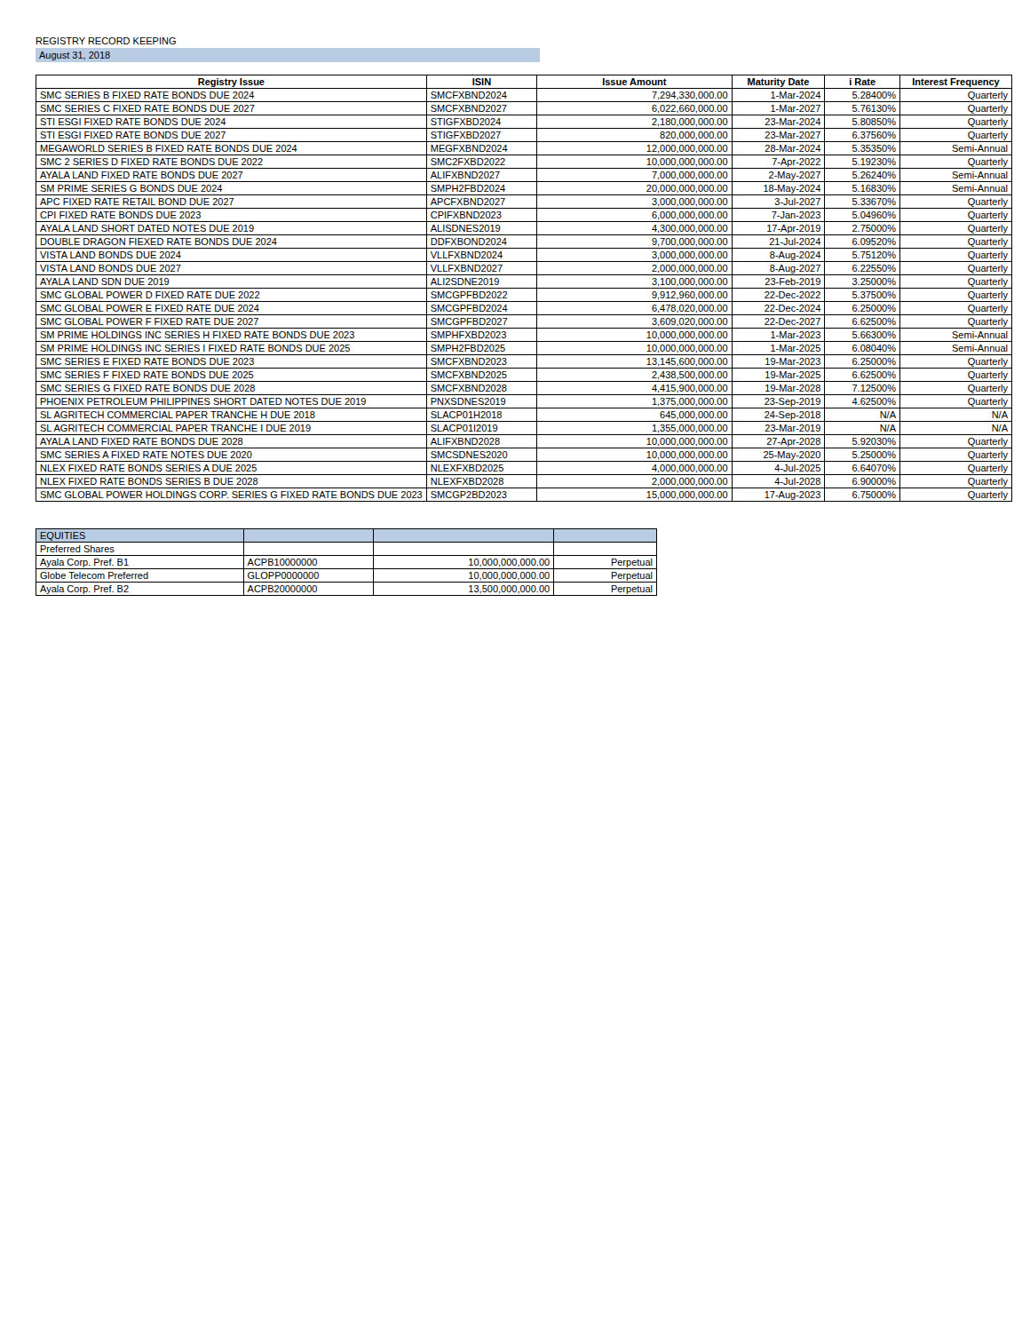REGISTRY RECORD KEEPING
August 31, 2018
| Registry Issue | ISIN | Issue Amount | Maturity Date | i Rate | Interest Frequency |
| --- | --- | --- | --- | --- | --- |
| SMC SERIES B FIXED RATE BONDS DUE 2024 | SMCFXBND2024 | 7,294,330,000.00 | 1-Mar-2024 | 5.28400% | Quarterly |
| SMC SERIES C FIXED RATE BONDS DUE 2027 | SMCFXBND2027 | 6,022,660,000.00 | 1-Mar-2027 | 5.76130% | Quarterly |
| STI ESGI FIXED RATE BONDS DUE 2024 | STIGFXBD2024 | 2,180,000,000.00 | 23-Mar-2024 | 5.80850% | Quarterly |
| STI ESGI FIXED RATE BONDS DUE 2027 | STIGFXBD2027 | 820,000,000.00 | 23-Mar-2027 | 6.37560% | Quarterly |
| MEGAWORLD SERIES B FIXED RATE BONDS DUE 2024 | MEGFXBND2024 | 12,000,000,000.00 | 28-Mar-2024 | 5.35350% | Semi-Annual |
| SMC 2 SERIES D FIXED RATE BONDS DUE 2022 | SMC2FXBD2022 | 10,000,000,000.00 | 7-Apr-2022 | 5.19230% | Quarterly |
| AYALA LAND FIXED RATE BONDS DUE 2027 | ALIFXBND2027 | 7,000,000,000.00 | 2-May-2027 | 5.26240% | Semi-Annual |
| SM PRIME SERIES G BONDS DUE 2024 | SMPH2FBD2024 | 20,000,000,000.00 | 18-May-2024 | 5.16830% | Semi-Annual |
| APC FIXED RATE RETAIL BOND DUE 2027 | APCFXBND2027 | 3,000,000,000.00 | 3-Jul-2027 | 5.33670% | Quarterly |
| CPI FIXED RATE BONDS DUE 2023 | CPIFXBND2023 | 6,000,000,000.00 | 7-Jan-2023 | 5.04960% | Quarterly |
| AYALA LAND SHORT DATED NOTES DUE 2019 | ALISDNES2019 | 4,300,000,000.00 | 17-Apr-2019 | 2.75000% | Quarterly |
| DOUBLE DRAGON FIEXED RATE BONDS DUE 2024 | DDFXBOND2024 | 9,700,000,000.00 | 21-Jul-2024 | 6.09520% | Quarterly |
| VISTA LAND BONDS DUE 2024 | VLLFXBND2024 | 3,000,000,000.00 | 8-Aug-2024 | 5.75120% | Quarterly |
| VISTA LAND BONDS DUE 2027 | VLLFXBND2027 | 2,000,000,000.00 | 8-Aug-2027 | 6.22550% | Quarterly |
| AYALA LAND SDN DUE 2019 | ALI2SDNE2019 | 3,100,000,000.00 | 23-Feb-2019 | 3.25000% | Quarterly |
| SMC GLOBAL POWER D FIXED RATE DUE 2022 | SMCGPFBD2022 | 9,912,960,000.00 | 22-Dec-2022 | 5.37500% | Quarterly |
| SMC GLOBAL POWER E FIXED RATE DUE 2024 | SMCGPFBD2024 | 6,478,020,000.00 | 22-Dec-2024 | 6.25000% | Quarterly |
| SMC GLOBAL POWER F FIXED RATE DUE 2027 | SMCGPFBD2027 | 3,609,020,000.00 | 22-Dec-2027 | 6.62500% | Quarterly |
| SM PRIME HOLDINGS INC SERIES H FIXED RATE BONDS DUE 2023 | SMPHFXBD2023 | 10,000,000,000.00 | 1-Mar-2023 | 5.66300% | Semi-Annual |
| SM PRIME HOLDINGS INC SERIES I FIXED RATE BONDS DUE 2025 | SMPH2FBD2025 | 10,000,000,000.00 | 1-Mar-2025 | 6.08040% | Semi-Annual |
| SMC SERIES E FIXED RATE BONDS DUE 2023 | SMCFXBND2023 | 13,145,600,000.00 | 19-Mar-2023 | 6.25000% | Quarterly |
| SMC SERIES F FIXED RATE BONDS DUE 2025 | SMCFXBND2025 | 2,438,500,000.00 | 19-Mar-2025 | 6.62500% | Quarterly |
| SMC SERIES G FIXED RATE BONDS DUE 2028 | SMCFXBND2028 | 4,415,900,000.00 | 19-Mar-2028 | 7.12500% | Quarterly |
| PHOENIX PETROLEUM PHILIPPINES SHORT DATED NOTES DUE 2019 | PNXSDNES2019 | 1,375,000,000.00 | 23-Sep-2019 | 4.62500% | Quarterly |
| SL AGRITECH COMMERCIAL PAPER TRANCHE H DUE 2018 | SLACP01H2018 | 645,000,000.00 | 24-Sep-2018 | N/A | N/A |
| SL AGRITECH COMMERCIAL PAPER TRANCHE I DUE 2019 | SLACP01I2019 | 1,355,000,000.00 | 23-Mar-2019 | N/A | N/A |
| AYALA LAND FIXED RATE BONDS DUE 2028 | ALIFXBND2028 | 10,000,000,000.00 | 27-Apr-2028 | 5.92030% | Quarterly |
| SMC SERIES A FIXED RATE NOTES DUE 2020 | SMCSDNES2020 | 10,000,000,000.00 | 25-May-2020 | 5.25000% | Quarterly |
| NLEX FIXED RATE BONDS SERIES A DUE 2025 | NLEXFXBD2025 | 4,000,000,000.00 | 4-Jul-2025 | 6.64070% | Quarterly |
| NLEX FIXED RATE BONDS SERIES B DUE 2028 | NLEXFXBD2028 | 2,000,000,000.00 | 4-Jul-2028 | 6.90000% | Quarterly |
| SMC GLOBAL POWER HOLDINGS CORP. SERIES G FIXED RATE BONDS DUE 2023 | SMCGP2BD2023 | 15,000,000,000.00 | 17-Aug-2023 | 6.75000% | Quarterly |
| EQUITIES | | | |
| Preferred Shares | | | |
| Ayala Corp. Pref. B1 | ACPB10000000 | 10,000,000,000.00 | Perpetual |
| Globe Telecom Preferred | GLOPP0000000 | 10,000,000,000.00 | Perpetual |
| Ayala Corp. Pref. B2 | ACPB20000000 | 13,500,000,000.00 | Perpetual |